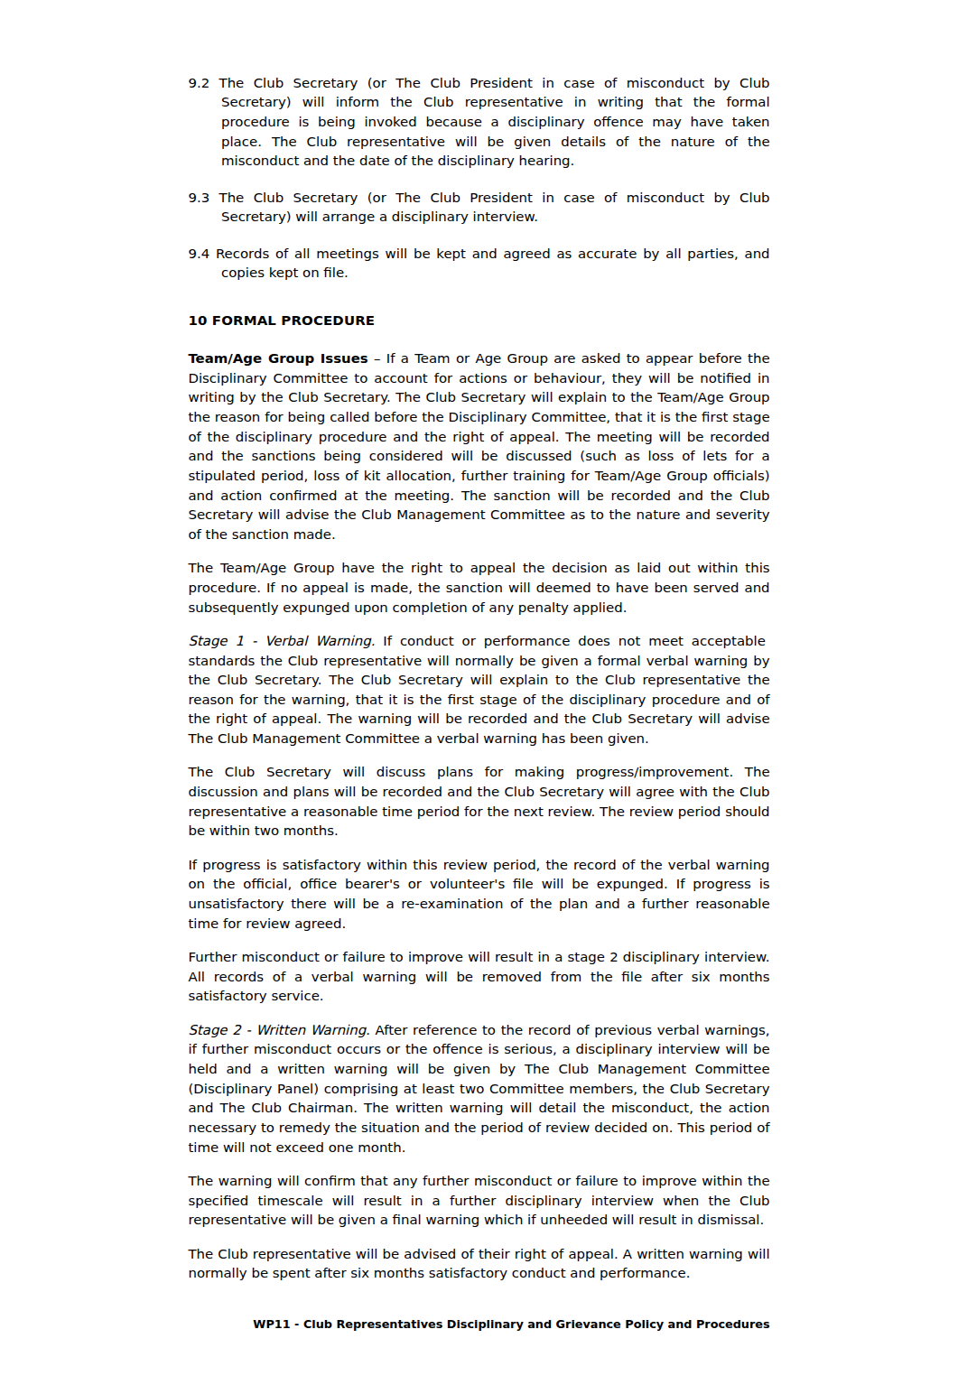9.2 The Club Secretary (or The Club President in case of misconduct by Club Secretary) will inform the Club representative in writing that the formal procedure is being invoked because a disciplinary offence may have taken place. The Club representative will be given details of the nature of the misconduct and the date of the disciplinary hearing.
9.3 The Club Secretary (or The Club President in case of misconduct by Club Secretary) will arrange a disciplinary interview.
9.4 Records of all meetings will be kept and agreed as accurate by all parties, and copies kept on file.
10 FORMAL PROCEDURE
Team/Age Group Issues – If a Team or Age Group are asked to appear before the Disciplinary Committee to account for actions or behaviour, they will be notified in writing by the Club Secretary. The Club Secretary will explain to the Team/Age Group the reason for being called before the Disciplinary Committee, that it is the first stage of the disciplinary procedure and the right of appeal. The meeting will be recorded and the sanctions being considered will be discussed (such as loss of lets for a stipulated period, loss of kit allocation, further training for Team/Age Group officials) and action confirmed at the meeting. The sanction will be recorded and the Club Secretary will advise the Club Management Committee as to the nature and severity of the sanction made.
The Team/Age Group have the right to appeal the decision as laid out within this procedure. If no appeal is made, the sanction will deemed to have been served and subsequently expunged upon completion of any penalty applied.
Stage 1 - Verbal Warning. If conduct or performance does not meet acceptable standards the Club representative will normally be given a formal verbal warning by the Club Secretary. The Club Secretary will explain to the Club representative the reason for the warning, that it is the first stage of the disciplinary procedure and of the right of appeal. The warning will be recorded and the Club Secretary will advise The Club Management Committee a verbal warning has been given.
The Club Secretary will discuss plans for making progress/improvement. The discussion and plans will be recorded and the Club Secretary will agree with the Club representative a reasonable time period for the next review. The review period should be within two months.
If progress is satisfactory within this review period, the record of the verbal warning on the official, office bearer's or volunteer's file will be expunged. If progress is unsatisfactory there will be a re-examination of the plan and a further reasonable time for review agreed.
Further misconduct or failure to improve will result in a stage 2 disciplinary interview. All records of a verbal warning will be removed from the file after six months satisfactory service.
Stage 2 - Written Warning. After reference to the record of previous verbal warnings, if further misconduct occurs or the offence is serious, a disciplinary interview will be held and a written warning will be given by The Club Management Committee (Disciplinary Panel) comprising at least two Committee members, the Club Secretary and The Club Chairman. The written warning will detail the misconduct, the action necessary to remedy the situation and the period of review decided on. This period of time will not exceed one month.
The warning will confirm that any further misconduct or failure to improve within the specified timescale will result in a further disciplinary interview when the Club representative will be given a final warning which if unheeded will result in dismissal.
The Club representative will be advised of their right of appeal. A written warning will normally be spent after six months satisfactory conduct and performance.
WP11 - Club Representatives Disciplinary and Grievance Policy and Procedures